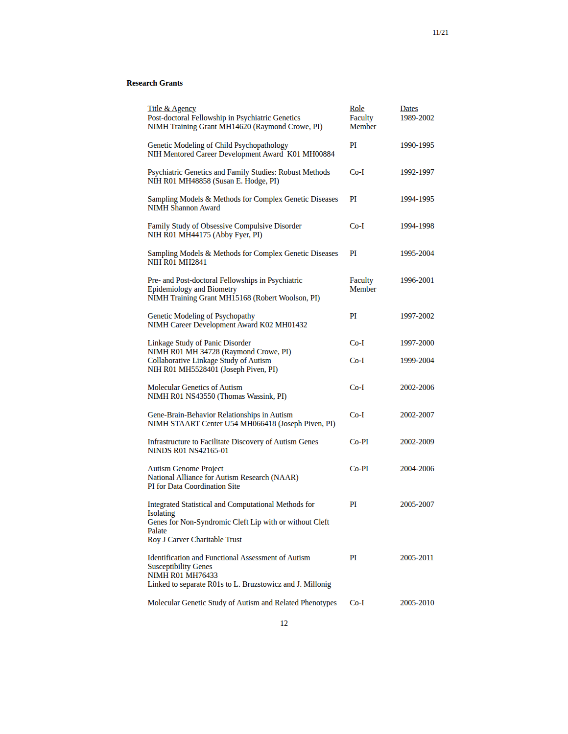11/21
Research Grants
| Title & Agency | Role | Dates |
| --- | --- | --- |
| Post-doctoral Fellowship in Psychiatric Genetics NIMH Training Grant MH14620 (Raymond Crowe, PI) | Faculty Member | 1989-2002 |
| Genetic Modeling of Child Psychopathology NIH Mentored Career Development Award K01 MH00884 | PI | 1990-1995 |
| Psychiatric Genetics and Family Studies: Robust Methods NIH R01 MH48858 (Susan E. Hodge, PI) | Co-I | 1992-1997 |
| Sampling Models & Methods for Complex Genetic Diseases NIMH Shannon Award | PI | 1994-1995 |
| Family Study of Obsessive Compulsive Disorder NIH R01 MH44175 (Abby Fyer, PI) | Co-I | 1994-1998 |
| Sampling Models & Methods for Complex Genetic Diseases NIH R01 MH2841 | PI | 1995-2004 |
| Pre- and Post-doctoral Fellowships in Psychiatric Epidemiology and Biometry NIMH Training Grant MH15168 (Robert Woolson, PI) | Faculty Member | 1996-2001 |
| Genetic Modeling of Psychopathy NIMH Career Development Award K02 MH01432 | PI | 1997-2002 |
| Linkage Study of Panic Disorder NIMH R01 MH 34728 (Raymond Crowe, PI) | Co-I | 1997-2000 |
| Collaborative Linkage Study of Autism NIH R01 MH5528401 (Joseph Piven, PI) | Co-I | 1999-2004 |
| Molecular Genetics of Autism NIMH R01 NS43550 (Thomas Wassink, PI) | Co-I | 2002-2006 |
| Gene-Brain-Behavior Relationships in Autism NIMH STAART Center U54 MH066418 (Joseph Piven, PI) | Co-I | 2002-2007 |
| Infrastructure to Facilitate Discovery of Autism Genes NINDS R01 NS42165-01 | Co-PI | 2002-2009 |
| Autism Genome Project National Alliance for Autism Research (NAAR) PI for Data Coordination Site | Co-PI | 2004-2006 |
| Integrated Statistical and Computational Methods for Isolating Genes for Non-Syndromic Cleft Lip with or without Cleft Palate Roy J Carver Charitable Trust | PI | 2005-2007 |
| Identification and Functional Assessment of Autism Susceptibility Genes NIMH R01 MH76433 Linked to separate R01s to L. Bruzstowicz and J. Millonig | PI | 2005-2011 |
| Molecular Genetic Study of Autism and Related Phenotypes | Co-I | 2005-2010 |
12